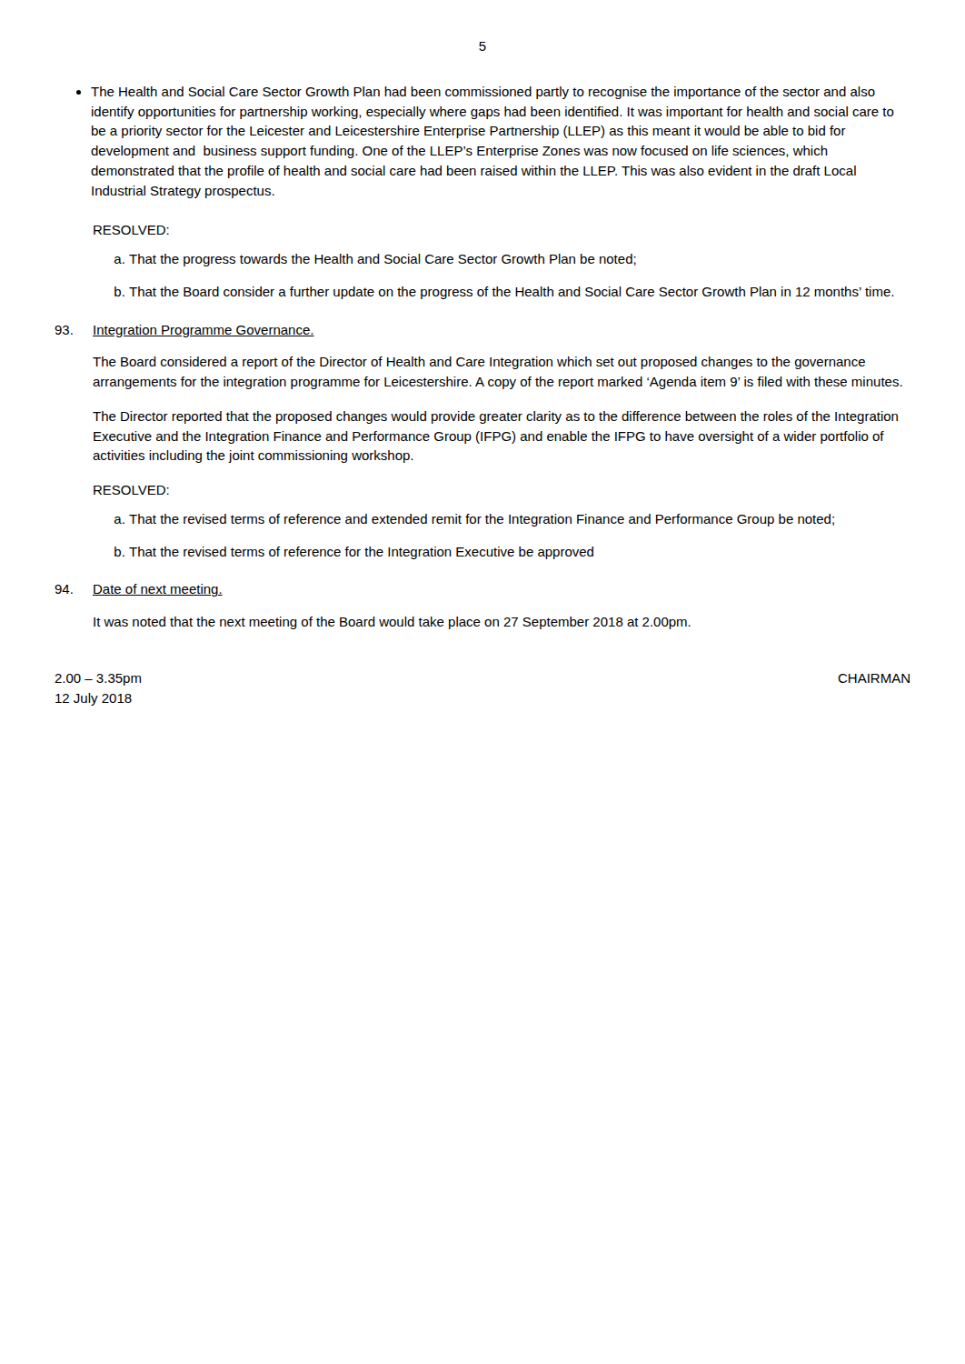5
The Health and Social Care Sector Growth Plan had been commissioned partly to recognise the importance of the sector and also identify opportunities for partnership working, especially where gaps had been identified. It was important for health and social care to be a priority sector for the Leicester and Leicestershire Enterprise Partnership (LLEP) as this meant it would be able to bid for development and business support funding. One of the LLEP’s Enterprise Zones was now focused on life sciences, which demonstrated that the profile of health and social care had been raised within the LLEP. This was also evident in the draft Local Industrial Strategy prospectus.
RESOLVED:
That the progress towards the Health and Social Care Sector Growth Plan be noted;
That the Board consider a further update on the progress of the Health and Social Care Sector Growth Plan in 12 months’ time.
93.
Integration Programme Governance.
The Board considered a report of the Director of Health and Care Integration which set out proposed changes to the governance arrangements for the integration programme for Leicestershire. A copy of the report marked ‘Agenda item 9’ is filed with these minutes.
The Director reported that the proposed changes would provide greater clarity as to the difference between the roles of the Integration Executive and the Integration Finance and Performance Group (IFPG) and enable the IFPG to have oversight of a wider portfolio of activities including the joint commissioning workshop.
RESOLVED:
That the revised terms of reference and extended remit for the Integration Finance and Performance Group be noted;
That the revised terms of reference for the Integration Executive be approved
94.
Date of next meeting.
It was noted that the next meeting of the Board would take place on 27 September 2018 at 2.00pm.
2.00 – 3.35pm
12 July 2018
CHAIRMAN